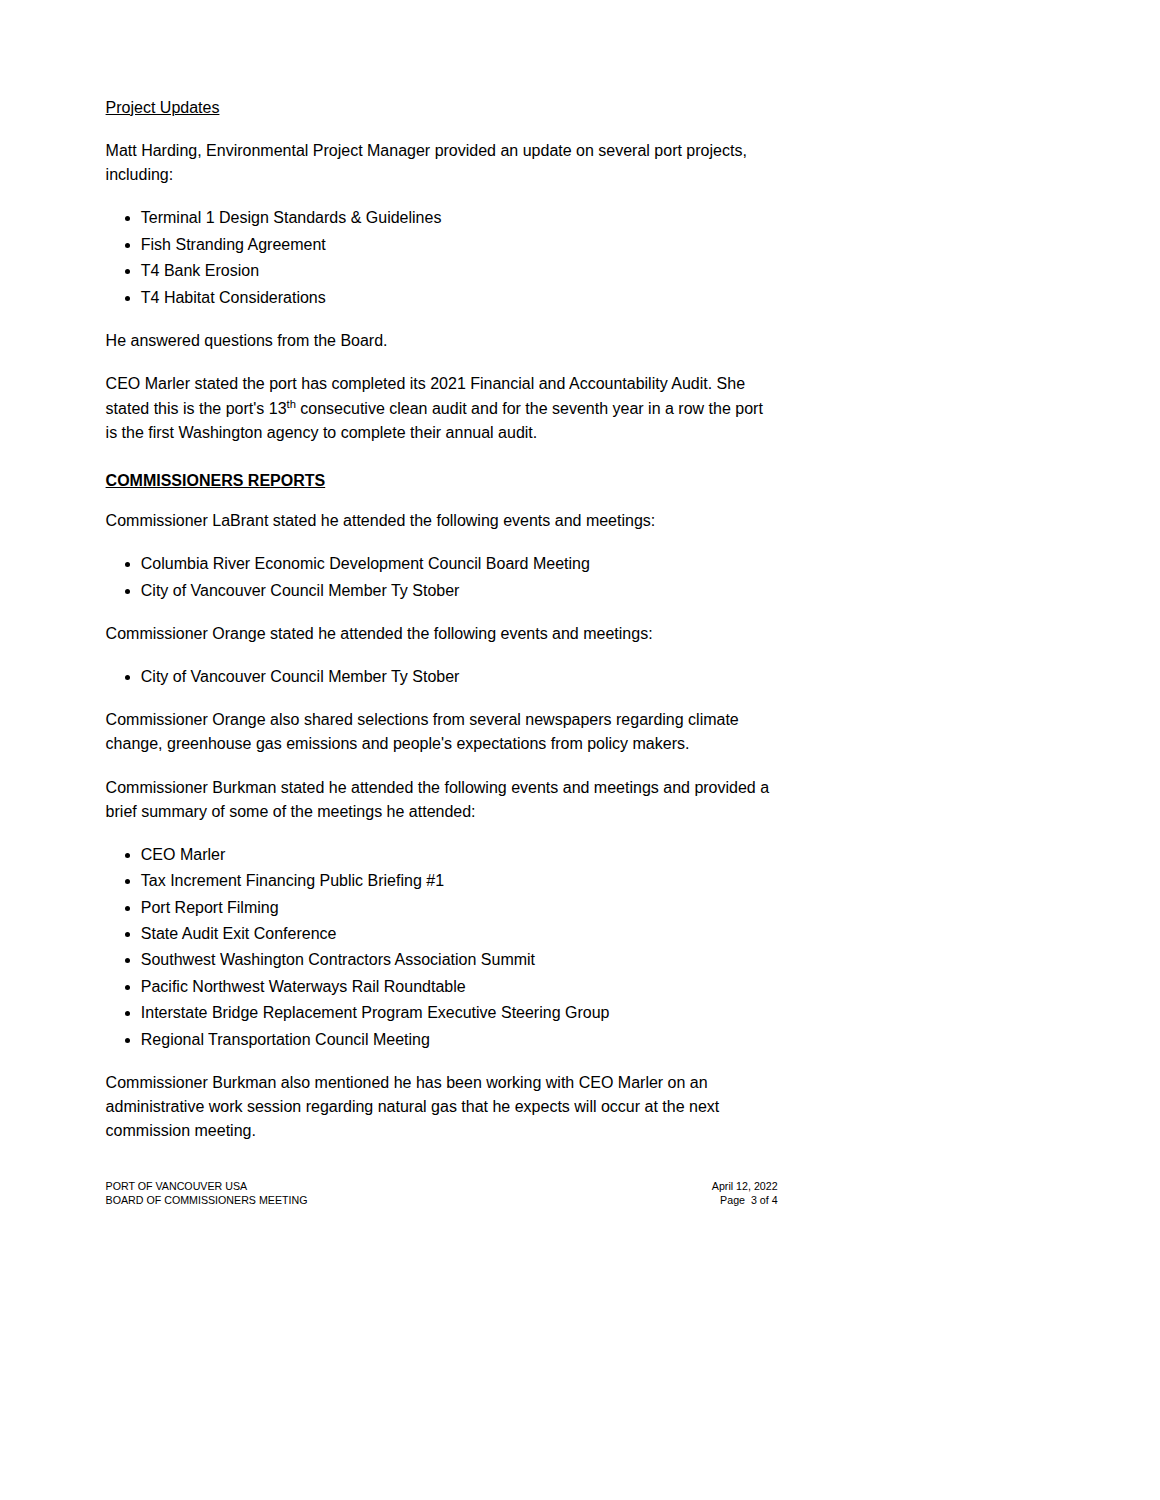Project Updates
Matt Harding, Environmental Project Manager provided an update on several port projects, including:
Terminal 1 Design Standards & Guidelines
Fish Stranding Agreement
T4 Bank Erosion
T4 Habitat Considerations
He answered questions from the Board.
CEO Marler stated the port has completed its 2021 Financial and Accountability Audit. She stated this is the port's 13th consecutive clean audit and for the seventh year in a row the port is the first Washington agency to complete their annual audit.
COMMISSIONERS REPORTS
Commissioner LaBrant stated he attended the following events and meetings:
Columbia River Economic Development Council Board Meeting
City of Vancouver Council Member Ty Stober
Commissioner Orange stated he attended the following events and meetings:
City of Vancouver Council Member Ty Stober
Commissioner Orange also shared selections from several newspapers regarding climate change, greenhouse gas emissions and people's expectations from policy makers.
Commissioner Burkman stated he attended the following events and meetings and provided a brief summary of some of the meetings he attended:
CEO Marler
Tax Increment Financing Public Briefing #1
Port Report Filming
State Audit Exit Conference
Southwest Washington Contractors Association Summit
Pacific Northwest Waterways Rail Roundtable
Interstate Bridge Replacement Program Executive Steering Group
Regional Transportation Council Meeting
Commissioner Burkman also mentioned he has been working with CEO Marler on an administrative work session regarding natural gas that he expects will occur at the next commission meeting.
PORT OF VANCOUVER USA
BOARD OF COMMISSIONERS MEETING
April 12, 2022
Page 3 of 4